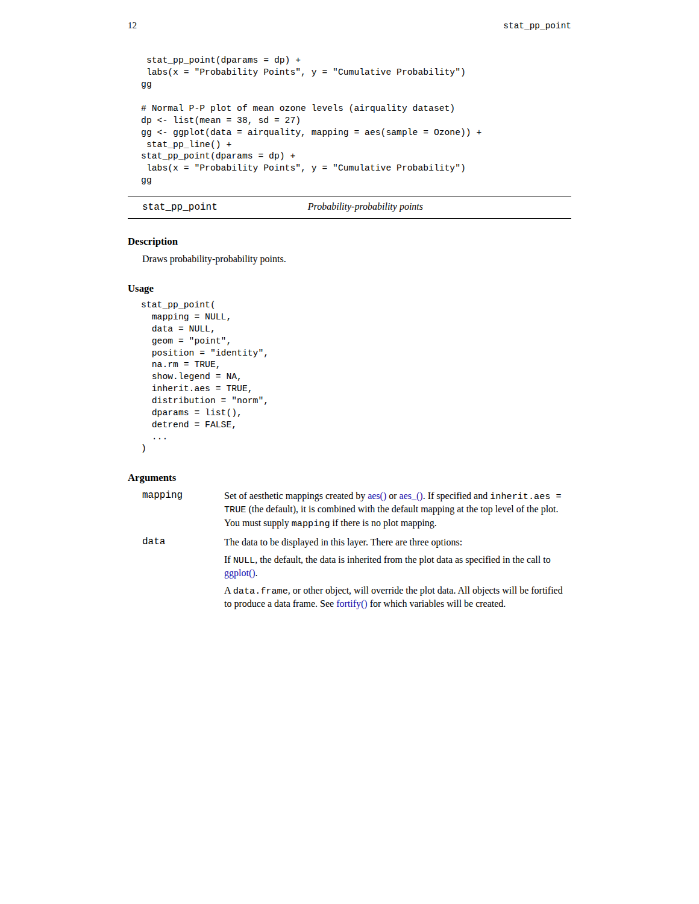12 stat_pp_point
 stat_pp_point(dparams = dp) +
 labs(x = "Probability Points", y = "Cumulative Probability")
gg

# Normal P-P plot of mean ozone levels (airquality dataset)
dp <- list(mean = 38, sd = 27)
gg <- ggplot(data = airquality, mapping = aes(sample = Ozone)) +
 stat_pp_line() +
stat_pp_point(dparams = dp) +
 labs(x = "Probability Points", y = "Cumulative Probability")
gg
stat_pp_point Probability-probability points
Description
Draws probability-probability points.
Usage
stat_pp_point(
  mapping = NULL,
  data = NULL,
  geom = "point",
  position = "identity",
  na.rm = TRUE,
  show.legend = NA,
  inherit.aes = TRUE,
  distribution = "norm",
  dparams = list(),
  detrend = FALSE,
  ...
)
Arguments
mapping
Set of aesthetic mappings created by aes() or aes_(). If specified and inherit.aes = TRUE (the default), it is combined with the default mapping at the top level of the plot. You must supply mapping if there is no plot mapping.
data
The data to be displayed in this layer. There are three options:
If NULL, the default, the data is inherited from the plot data as specified in the call to ggplot().
A data.frame, or other object, will override the plot data. All objects will be fortified to produce a data frame. See fortify() for which variables will be created.